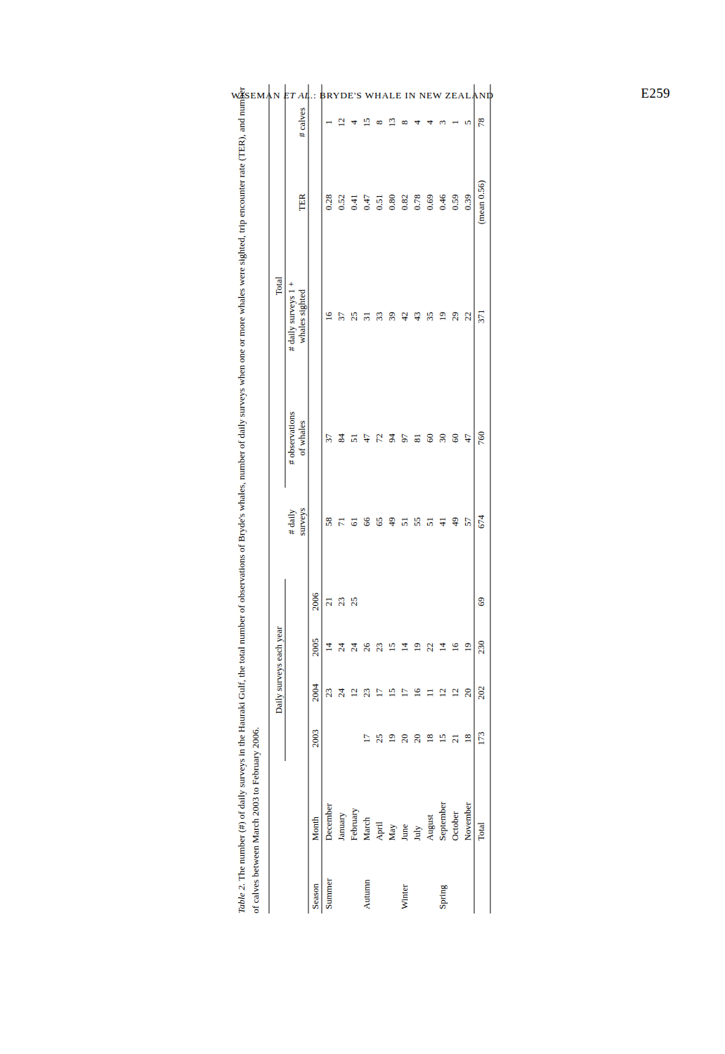WISEMAN ET AL.: BRYDE'S WHALE IN NEW ZEALAND
E259
Table 2. The number (#) of daily surveys in the Hauraki Gulf, the total number of observations of Bryde's whales, number of daily surveys when one or more whales were sighted, trip encounter rate (TER), and number of calves between March 2003 to February 2006.
| | | Daily surveys each year | | | Total |
| | | | | # daily surveys | # observations of whales | # daily surveys 1 + whales sighted | TER | # calves |
| Season | Month | 2003 | 2004 | 2005 | 2006 | | | | | | |
| Summer | December | | 23 | 14 | 21 | | 58 | 37 | 16 | 0.28 | 1 |
| | January | | 24 | 24 | 23 | | 71 | 84 | 37 | 0.52 | 12 |
| | February | | 12 | 24 | 25 | | 61 | 51 | 25 | 0.41 | 4 |
| Autumn | March | 17 | 23 | 26 | | | 66 | 47 | 31 | 0.47 | 15 |
| | April | 25 | 17 | 23 | | | 65 | 72 | 33 | 0.51 | 8 |
| | May | 19 | 15 | 15 | | | 49 | 94 | 39 | 0.80 | 13 |
| Winter | June | 20 | 17 | 14 | | | 51 | 97 | 42 | 0.82 | 8 |
| | July | 20 | 16 | 19 | | | 55 | 81 | 43 | 0.78 | 4 |
| | August | 18 | 11 | 22 | | | 51 | 60 | 35 | 0.69 | 4 |
| Spring | September | 15 | 12 | 14 | | | 41 | 30 | 19 | 0.46 | 3 |
| | October | 21 | 12 | 16 | | | 49 | 60 | 29 | 0.59 | 1 |
| | November | 18 | 20 | 19 | | | 57 | 47 | 22 | 0.39 | 5 |
| | Total | 173 | 202 | 230 | 69 | | 674 | 760 | 371 | (mean 0.56) | 78 |